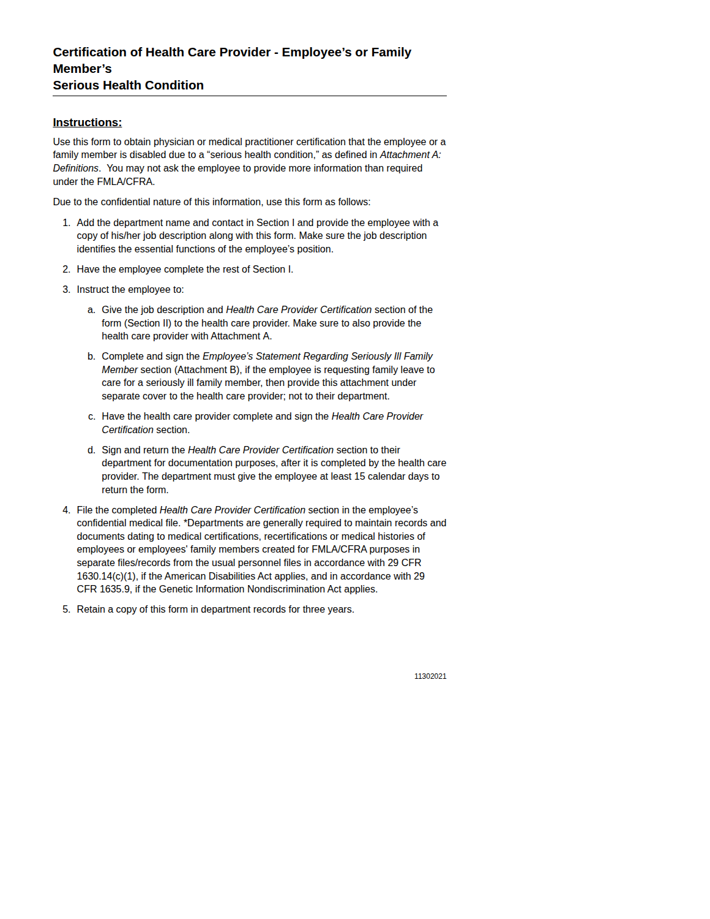Certification of Health Care Provider - Employee’s or Family Member’s
Serious Health Condition
Instructions:
Use this form to obtain physician or medical practitioner certification that the employee or a family member is disabled due to a “serious health condition,” as defined in Attachment A: Definitions. You may not ask the employee to provide more information than required under the FMLA/CFRA.
Due to the confidential nature of this information, use this form as follows:
Add the department name and contact in Section I and provide the employee with a copy of his/her job description along with this form. Make sure the job description identifies the essential functions of the employee’s position.
Have the employee complete the rest of Section I.
Instruct the employee to:
Give the job description and Health Care Provider Certification section of the form (Section II) to the health care provider. Make sure to also provide the health care provider with Attachment A.
Complete and sign the Employee’s Statement Regarding Seriously Ill Family Member section (Attachment B), if the employee is requesting family leave to care for a seriously ill family member, then provide this attachment under separate cover to the health care provider; not to their department.
Have the health care provider complete and sign the Health Care Provider Certification section.
Sign and return the Health Care Provider Certification section to their department for documentation purposes, after it is completed by the health care provider. The department must give the employee at least 15 calendar days to return the form.
File the completed Health Care Provider Certification section in the employee’s confidential medical file. *Departments are generally required to maintain records and documents dating to medical certifications, recertifications or medical histories of employees or employees' family members created for FMLA/CFRA purposes in separate files/records from the usual personnel files in accordance with 29 CFR 1630.14(c)(1), if the American Disabilities Act applies, and in accordance with 29 CFR 1635.9, if the Genetic Information Nondiscrimination Act applies.
Retain a copy of this form in department records for three years.
11302021